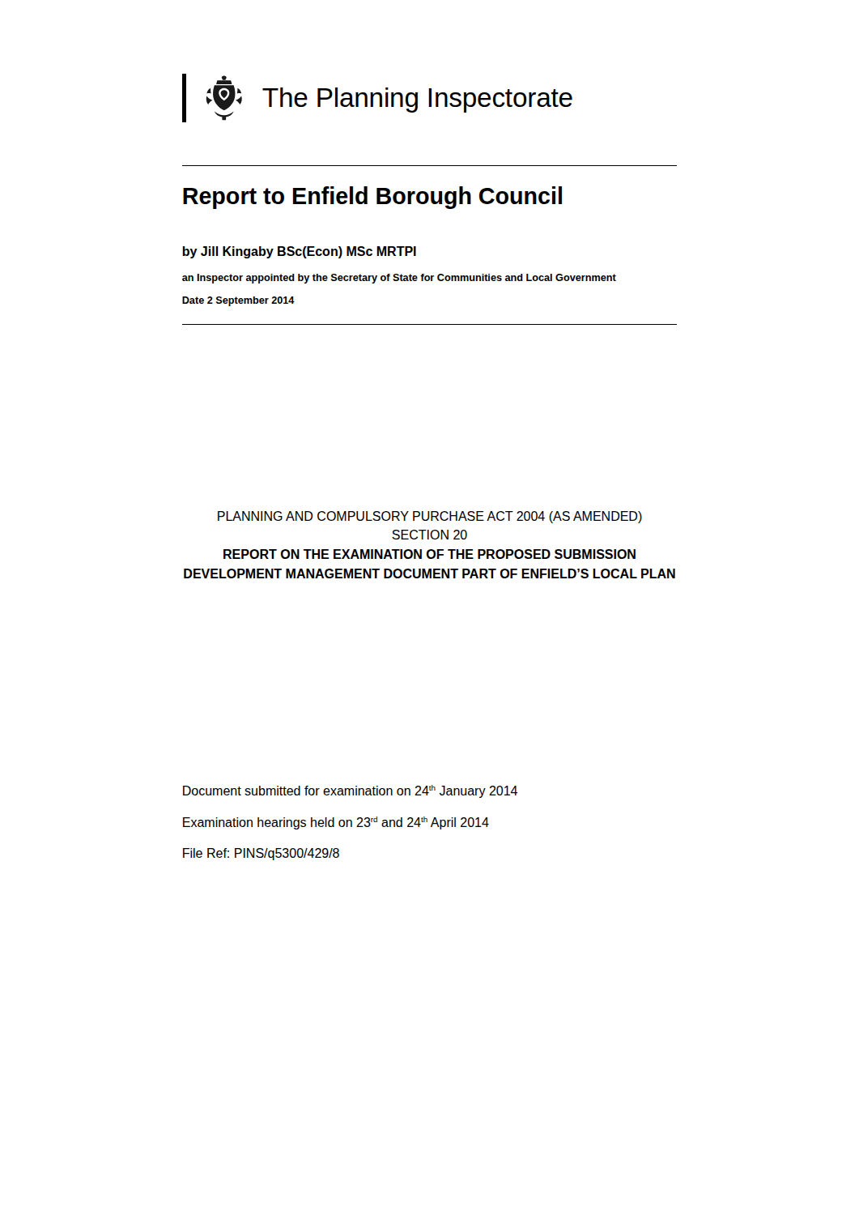The Planning Inspectorate
Report to Enfield Borough Council
by Jill Kingaby BSc(Econ) MSc MRTPI
an Inspector appointed by the Secretary of State for Communities and Local Government
Date 2 September 2014
PLANNING AND COMPULSORY PURCHASE ACT 2004 (AS AMENDED)
SECTION 20
REPORT ON THE EXAMINATION OF THE PROPOSED SUBMISSION
DEVELOPMENT MANAGEMENT DOCUMENT PART OF ENFIELD’S LOCAL PLAN
Document submitted for examination on 24th January 2014
Examination hearings held on 23rd and 24th April 2014
File Ref: PINS/q5300/429/8